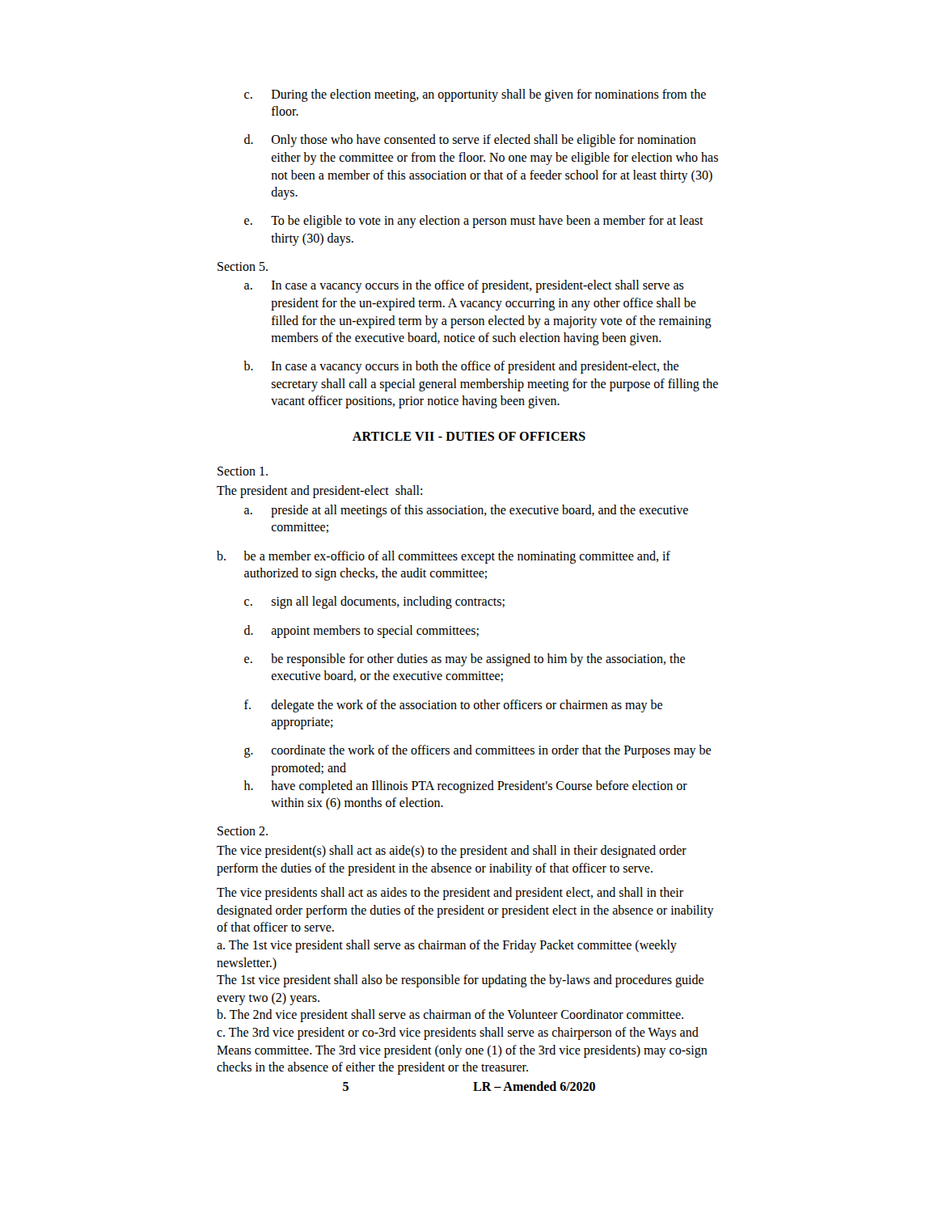c.
During the election meeting, an opportunity shall be given for nominations from the floor.
d.
Only those who have consented to serve if elected shall be eligible for nomination either by the committee or from the floor. No one may be eligible for election who has not been a member of this association or that of a feeder school for at least thirty (30) days.
e.
To be eligible to vote in any election a person must have been a member for at least thirty (30) days.
Section 5.
a.
In case a vacancy occurs in the office of president, president-elect shall serve as president for the un-expired term. A vacancy occurring in any other office shall be filled for the un-expired term by a person elected by a majority vote of the remaining members of the executive board, notice of such election having been given.
b.
In case a vacancy occurs in both the office of president and president-elect, the secretary shall call a special general membership meeting for the purpose of filling the vacant officer positions, prior notice having been given.
ARTICLE VII - DUTIES OF OFFICERS
Section 1.
The president and president-elect shall:
a.
preside at all meetings of this association, the executive board, and the executive committee;
b.
be a member ex-officio of all committees except the nominating committee and, if authorized to sign checks, the audit committee;
c.
sign all legal documents, including contracts;
d.
appoint members to special committees;
e.
be responsible for other duties as may be assigned to him by the association, the executive board, or the executive committee;
f.
delegate the work of the association to other officers or chairmen as may be appropriate;
g.
coordinate the work of the officers and committees in order that the Purposes may be promoted; and
h.
have completed an Illinois PTA recognized President's Course before election or within six (6) months of election.
Section 2.
The vice president(s) shall act as aide(s) to the president and shall in their designated order perform the duties of the president in the absence or inability of that officer to serve.
The vice presidents shall act as aides to the president and president elect, and shall in their designated order perform the duties of the president or president elect in the absence or inability of that officer to serve.
a. The 1st vice president shall serve as chairman of the Friday Packet committee (weekly newsletter.)
The 1st vice president shall also be responsible for updating the by-laws and procedures guide every two (2) years.
b. The 2nd vice president shall serve as chairman of the Volunteer Coordinator committee.
c. The 3rd vice president or co-3rd vice presidents shall serve as chairperson of the Ways and Means committee. The 3rd vice president (only one (1) of the 3rd vice presidents) may co-sign checks in the absence of either the president or the treasurer.
5 LR – Amended 6/2020